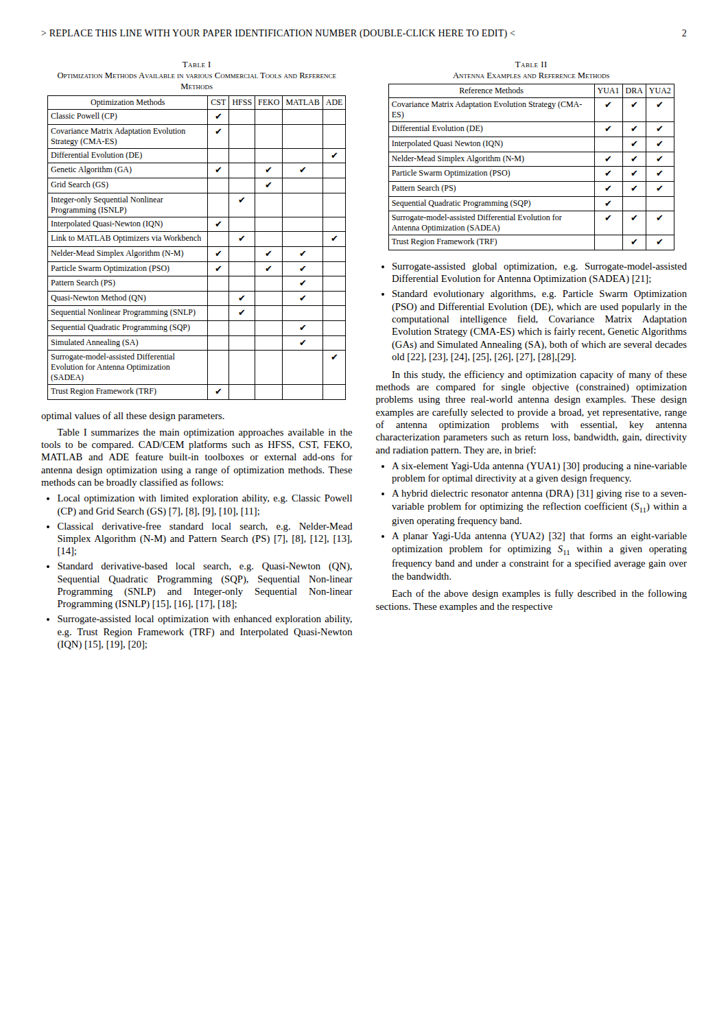2 > REPLACE THIS LINE WITH YOUR PAPER IDENTIFICATION NUMBER (DOUBLE-CLICK HERE TO EDIT) <
Table I Optimization Methods Available in various Commercial Tools and Reference Methods
| Optimization Methods | CST | HFSS | FEKO | MATLAB | ADE |
| --- | --- | --- | --- | --- | --- |
| Classic Powell (CP) | ✔ | | | | |
| Covariance Matrix Adaptation Evolution Strategy (CMA-ES) | ✔ | | | | |
| Differential Evolution (DE) | | | | | ✔ |
| Genetic Algorithm (GA) | ✔ | | ✔ | ✔ | |
| Grid Search (GS) | | | ✔ | | |
| Integer-only Sequential Nonlinear Programming (ISNLP) | | ✔ | | | |
| Interpolated Quasi-Newton (IQN) | ✔ | | | | |
| Link to MATLAB Optimizers via Workbench | | ✔ | | | ✔ |
| Nelder-Mead Simplex Algorithm (N-M) | ✔ | | ✔ | ✔ | |
| Particle Swarm Optimization (PSO) | ✔ | | ✔ | ✔ | |
| Pattern Search (PS) | | | | ✔ | |
| Quasi-Newton Method (QN) | | ✔ | | ✔ | |
| Sequential Nonlinear Programming (SNLP) | | ✔ | | | |
| Sequential Quadratic Programming (SQP) | | | | ✔ | |
| Simulated Annealing (SA) | | | | ✔ | |
| Surrogate-model-assisted Differential Evolution for Antenna Optimization (SADEA) | | | | | ✔ |
| Trust Region Framework (TRF) | ✔ | | | | |
optimal values of all these design parameters.
Table I summarizes the main optimization approaches available in the tools to be compared. CAD/CEM platforms such as HFSS, CST, FEKO, MATLAB and ADE feature built-in toolboxes or external add-ons for antenna design optimization using a range of optimization methods. These methods can be broadly classified as follows:
Local optimization with limited exploration ability, e.g. Classic Powell (CP) and Grid Search (GS) [7], [8], [9], [10], [11];
Classical derivative-free standard local search, e.g. Nelder-Mead Simplex Algorithm (N-M) and Pattern Search (PS) [7], [8], [12], [13], [14];
Standard derivative-based local search, e.g. Quasi-Newton (QN), Sequential Quadratic Programming (SQP), Sequential Non-linear Programming (SNLP) and Integer-only Sequential Non-linear Programming (ISNLP) [15], [16], [17], [18];
Surrogate-assisted local optimization with enhanced exploration ability, e.g. Trust Region Framework (TRF) and Interpolated Quasi-Newton (IQN) [15], [19], [20];
Table II Antenna Examples and Reference Methods
| Reference Methods | YUA1 | DRA | YUA2 |
| --- | --- | --- | --- |
| Covariance Matrix Adaptation Evolution Strategy (CMA-ES) | ✔ | ✔ | ✔ |
| Differential Evolution (DE) | ✔ | ✔ | ✔ |
| Interpolated Quasi Newton (IQN) | | ✔ | ✔ |
| Nelder-Mead Simplex Algorithm (N-M) | ✔ | ✔ | ✔ |
| Particle Swarm Optimization (PSO) | ✔ | ✔ | ✔ |
| Pattern Search (PS) | ✔ | ✔ | ✔ |
| Sequential Quadratic Programming (SQP) | ✔ | | |
| Surrogate-model-assisted Differential Evolution for Antenna Optimization (SADEA) | ✔ | ✔ | ✔ |
| Trust Region Framework (TRF) | | ✔ | ✔ |
Surrogate-assisted global optimization, e.g. Surrogate-model-assisted Differential Evolution for Antenna Optimization (SADEA) [21];
Standard evolutionary algorithms, e.g. Particle Swarm Optimization (PSO) and Differential Evolution (DE), which are used popularly in the computational intelligence field, Covariance Matrix Adaptation Evolution Strategy (CMA-ES) which is fairly recent, Genetic Algorithms (GAs) and Simulated Annealing (SA), both of which are several decades old [22], [23], [24], [25], [26], [27], [28],[29].
In this study, the efficiency and optimization capacity of many of these methods are compared for single objective (constrained) optimization problems using three real-world antenna design examples. These design examples are carefully selected to provide a broad, yet representative, range of antenna optimization problems with essential, key antenna characterization parameters such as return loss, bandwidth, gain, directivity and radiation pattern. They are, in brief:
A six-element Yagi-Uda antenna (YUA1) [30] producing a nine-variable problem for optimal directivity at a given design frequency.
A hybrid dielectric resonator antenna (DRA) [31] giving rise to a seven-variable problem for optimizing the reflection coefficient (S11) within a given operating frequency band.
A planar Yagi-Uda antenna (YUA2) [32] that forms an eight-variable optimization problem for optimizing S11 within a given operating frequency band and under a constraint for a specified average gain over the bandwidth.
Each of the above design examples is fully described in the following sections. These examples and the respective